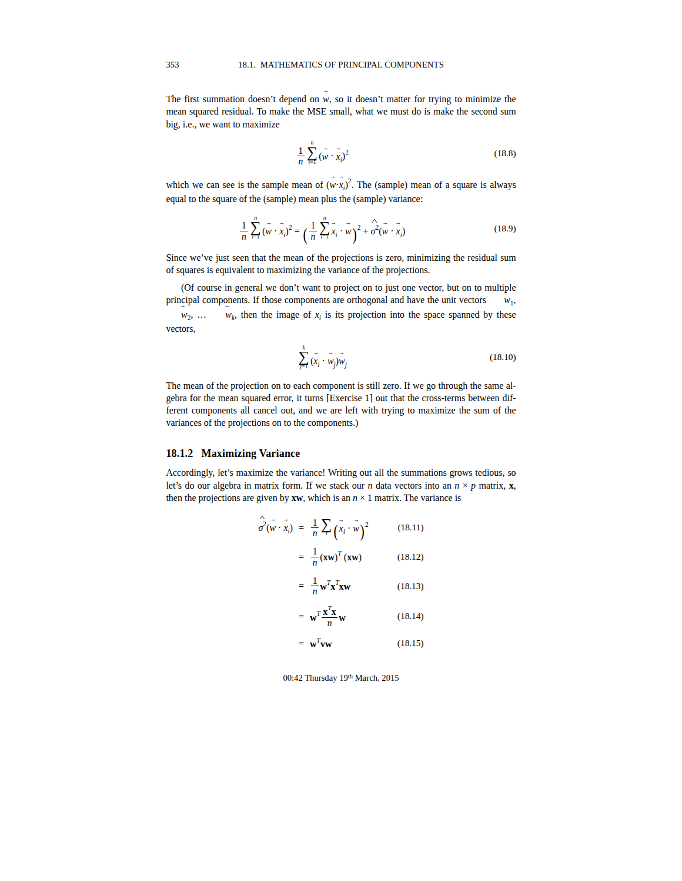353 18.1. MATHEMATICS OF PRINCIPAL COMPONENTS
The first summation doesn’t depend on w, so it doesn’t matter for trying to minimize the mean squared residual. To make the MSE small, what we must do is make the second sum big, i.e., we want to maximize
1 n n∑i=1(w · xi)2
(18.8)
which we can see is the sample mean of (w·xi)2. The (sample) mean of a square is always equal to the square of the (sample) mean plus the (sample) variance:
1 n n∑i=1(w · xi)2 = (1 n n∑i=1 xi · w) 2 + σ 2(w · xi)
(18.9)
Since we’ve just seen that the mean of the projections is zero, minimizing the residual sum of squares is equivalent to maximizing the variance of the projections.
(Of course in general we don’t want to project on to just one vector, but on to multiple principal components. If those components are orthogonal and have the unit vectors w1, w2, … wk, then the image of xi is its projection into the space spanned by these vectors,
k∑j=1(xi · wj)wj
(18.10)
The mean of the projection on to each component is still zero. If we go through the same algebra for the mean squared error, it turns [Exercise 1] out that the cross-terms between different components all cancel out, and we are left with trying to maximize the sum of the variances of the projections on to the components.)
18.1.2 Maximizing Variance
Accordingly, let’s maximize the variance! Writing out all the summations grows tedious, so let’s do our algebra in matrix form. If we stack our n data vectors into an n × p matrix, x, then the projections are given by xw, which is an n × 1 matrix. The variance is
σ 2(w · xi)
=
1 n∑i(xi · w) 2
(18.11)
=
1 n(xw)T (xw)
(18.12)
=
1 n wTxTxw
(18.13)
=
wTxTx n w
(18.14)
=
wTvw
(18.15)
00:42 Thursday 19th March, 2015